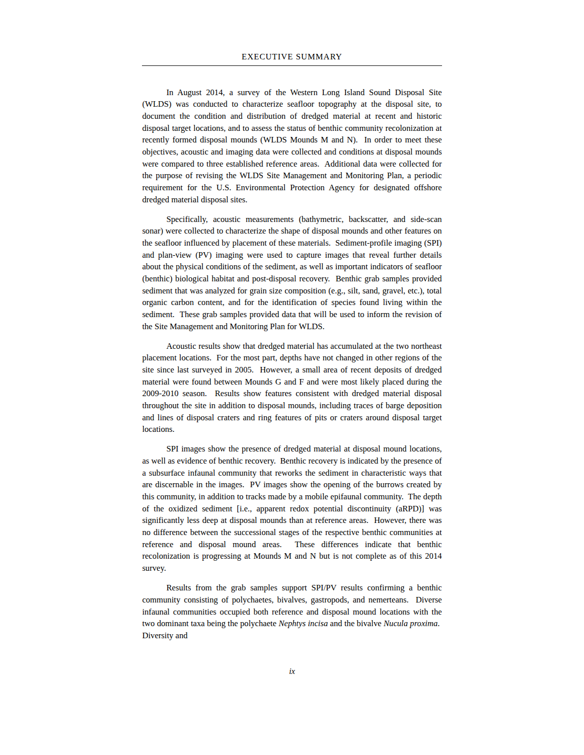EXECUTIVE SUMMARY
In August 2014, a survey of the Western Long Island Sound Disposal Site (WLDS) was conducted to characterize seafloor topography at the disposal site, to document the condition and distribution of dredged material at recent and historic disposal target locations, and to assess the status of benthic community recolonization at recently formed disposal mounds (WLDS Mounds M and N). In order to meet these objectives, acoustic and imaging data were collected and conditions at disposal mounds were compared to three established reference areas. Additional data were collected for the purpose of revising the WLDS Site Management and Monitoring Plan, a periodic requirement for the U.S. Environmental Protection Agency for designated offshore dredged material disposal sites.
Specifically, acoustic measurements (bathymetric, backscatter, and side-scan sonar) were collected to characterize the shape of disposal mounds and other features on the seafloor influenced by placement of these materials. Sediment-profile imaging (SPI) and plan-view (PV) imaging were used to capture images that reveal further details about the physical conditions of the sediment, as well as important indicators of seafloor (benthic) biological habitat and post-disposal recovery. Benthic grab samples provided sediment that was analyzed for grain size composition (e.g., silt, sand, gravel, etc.), total organic carbon content, and for the identification of species found living within the sediment. These grab samples provided data that will be used to inform the revision of the Site Management and Monitoring Plan for WLDS.
Acoustic results show that dredged material has accumulated at the two northeast placement locations. For the most part, depths have not changed in other regions of the site since last surveyed in 2005. However, a small area of recent deposits of dredged material were found between Mounds G and F and were most likely placed during the 2009-2010 season. Results show features consistent with dredged material disposal throughout the site in addition to disposal mounds, including traces of barge deposition and lines of disposal craters and ring features of pits or craters around disposal target locations.
SPI images show the presence of dredged material at disposal mound locations, as well as evidence of benthic recovery. Benthic recovery is indicated by the presence of a subsurface infaunal community that reworks the sediment in characteristic ways that are discernable in the images. PV images show the opening of the burrows created by this community, in addition to tracks made by a mobile epifaunal community. The depth of the oxidized sediment [i.e., apparent redox potential discontinuity (aRPD)] was significantly less deep at disposal mounds than at reference areas. However, there was no difference between the successional stages of the respective benthic communities at reference and disposal mound areas. These differences indicate that benthic recolonization is progressing at Mounds M and N but is not complete as of this 2014 survey.
Results from the grab samples support SPI/PV results confirming a benthic community consisting of polychaetes, bivalves, gastropods, and nemerteans. Diverse infaunal communities occupied both reference and disposal mound locations with the two dominant taxa being the polychaete Nephtys incisa and the bivalve Nucula proxima. Diversity and
ix